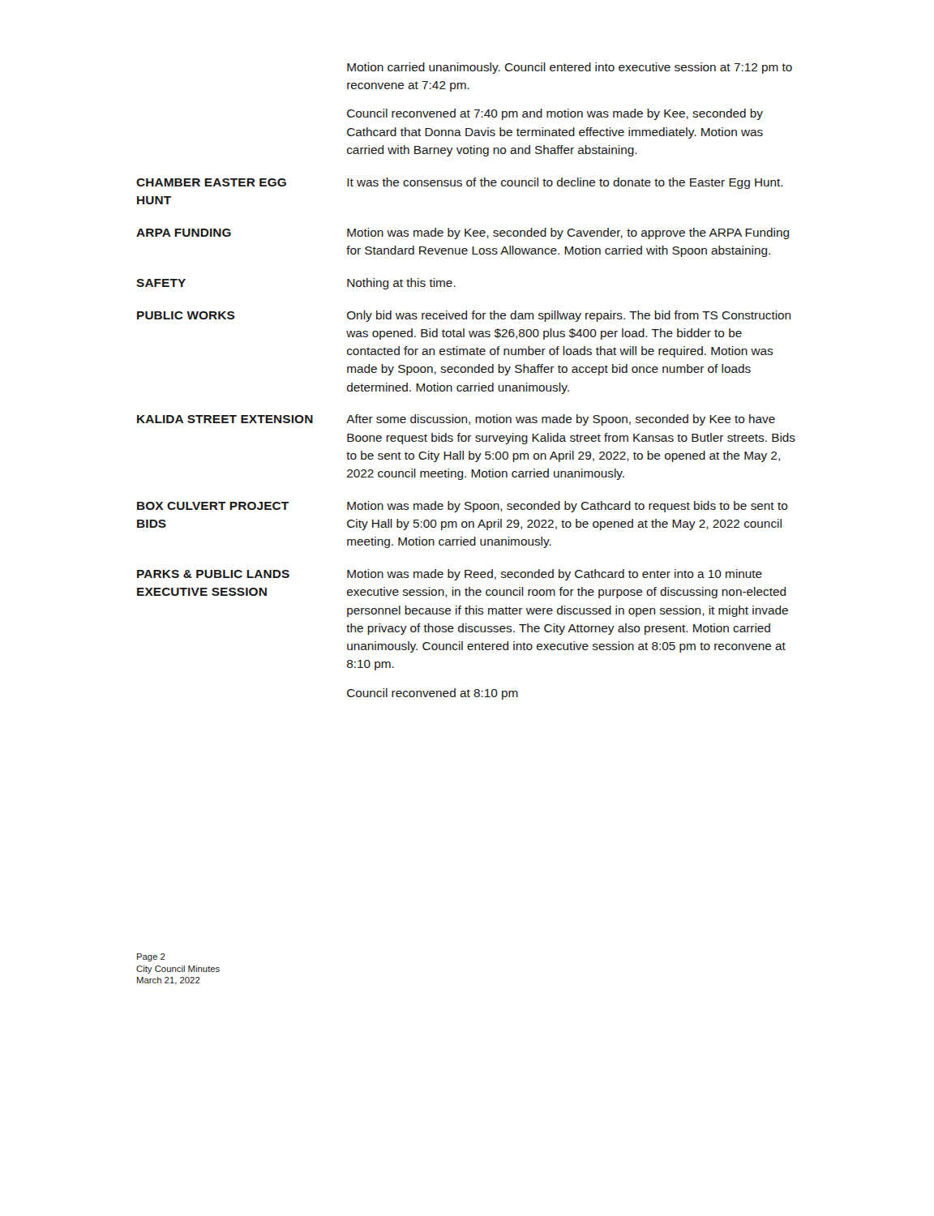Motion carried unanimously. Council entered into executive session at 7:12 pm to reconvene at 7:42 pm.
Council reconvened at 7:40 pm and motion was made by Kee, seconded by Cathcard that Donna Davis be terminated effective immediately. Motion was carried with Barney voting no and Shaffer abstaining.
Chamber Easter Egg Hunt
It was the consensus of the council to decline to donate to the Easter Egg Hunt.
ARPA Funding
Motion was made by Kee, seconded by Cavender, to approve the ARPA Funding for Standard Revenue Loss Allowance. Motion carried with Spoon abstaining.
Safety
Nothing at this time.
Public Works
Only bid was received for the dam spillway repairs. The bid from TS Construction was opened. Bid total was $26,800 plus $400 per load. The bidder to be contacted for an estimate of number of loads that will be required. Motion was made by Spoon, seconded by Shaffer to accept bid once number of loads determined. Motion carried unanimously.
Kalida Street Extension
After some discussion, motion was made by Spoon, seconded by Kee to have Boone request bids for surveying Kalida street from Kansas to Butler streets. Bids to be sent to City Hall by 5:00 pm on April 29, 2022, to be opened at the May 2, 2022 council meeting. Motion carried unanimously.
Box Culvert Project Bids
Motion was made by Spoon, seconded by Cathcard to request bids to be sent to City Hall by 5:00 pm on April 29, 2022, to be opened at the May 2, 2022 council meeting. Motion carried unanimously.
Parks & Public Lands
Executive Session
Motion was made by Reed, seconded by Cathcard to enter into a 10 minute executive session, in the council room for the purpose of discussing non-elected personnel because if this matter were discussed in open session, it might invade the privacy of those discusses. The City Attorney also present. Motion carried unanimously. Council entered into executive session at 8:05 pm to reconvene at 8:10 pm.
Council reconvened at 8:10 pm
Page 2
City Council Minutes
March 21, 2022